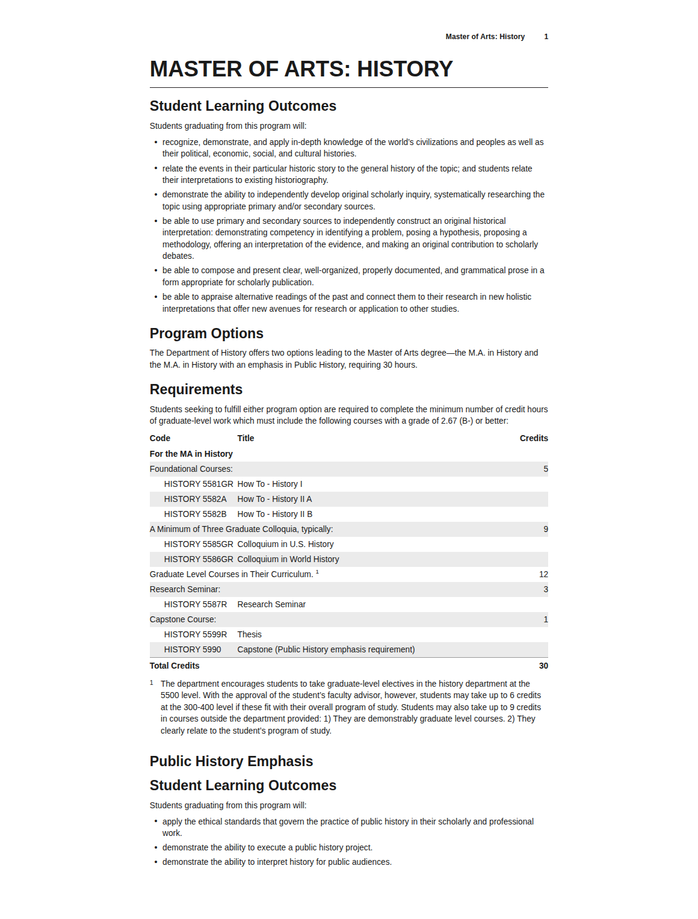Master of Arts: History 1
Master of Arts: History
Student Learning Outcomes
Students graduating from this program will:
recognize, demonstrate, and apply in-depth knowledge of the world’s civilizations and peoples as well as their political, economic, social, and cultural histories.
relate the events in their particular historic story to the general history of the topic; and students relate their interpretations to existing historiography.
demonstrate the ability to independently develop original scholarly inquiry, systematically researching the topic using appropriate primary and/or secondary sources.
be able to use primary and secondary sources to independently construct an original historical interpretation: demonstrating competency in identifying a problem, posing a hypothesis, proposing a methodology, offering an interpretation of the evidence, and making an original contribution to scholarly debates.
be able to compose and present clear, well-organized, properly documented, and grammatical prose in a form appropriate for scholarly publication.
be able to appraise alternative readings of the past and connect them to their research in new holistic interpretations that offer new avenues for research or application to other studies.
Program Options
The Department of History offers two options leading to the Master of Arts degree—the M.A. in History and the M.A. in History with an emphasis in Public History, requiring 30 hours.
Requirements
Students seeking to fulfill either program option are required to complete the minimum number of credit hours of graduate-level work which must include the following courses with a grade of 2.67 (B-) or better:
| Code | Title | Credits |
| --- | --- | --- |
| For the MA in History |
| Foundational Courses: | 5 |
| HISTORY 5581GR | How To - History I | |
| HISTORY 5582A | How To - History II A | |
| HISTORY 5582B | How To - History II B | |
| A Minimum of Three Graduate Colloquia, typically: | 9 |
| HISTORY 5585GR | Colloquium in U.S. History | |
| HISTORY 5586GR | Colloquium in World History | |
| Graduate Level Courses in Their Curriculum. 1 | 12 |
| Research Seminar: | 3 |
| HISTORY 5587R | Research Seminar | |
| Capstone Course: | 1 |
| HISTORY 5599R | Thesis | |
| HISTORY 5990 | Capstone (Public History emphasis requirement) | |
| Total Credits | 30 |
1
The department encourages students to take graduate-level electives in the history department at the 5500 level. With the approval of the student’s faculty advisor, however, students may take up to 6 credits at the 300-400 level if these fit with their overall program of study. Students may also take up to 9 credits in courses outside the department provided: 1) They are demonstrably graduate level courses. 2) They clearly relate to the student’s program of study.
Public History Emphasis
Student Learning Outcomes
Students graduating from this program will:
apply the ethical standards that govern the practice of public history in their scholarly and professional work.
demonstrate the ability to execute a public history project.
demonstrate the ability to interpret history for public audiences.